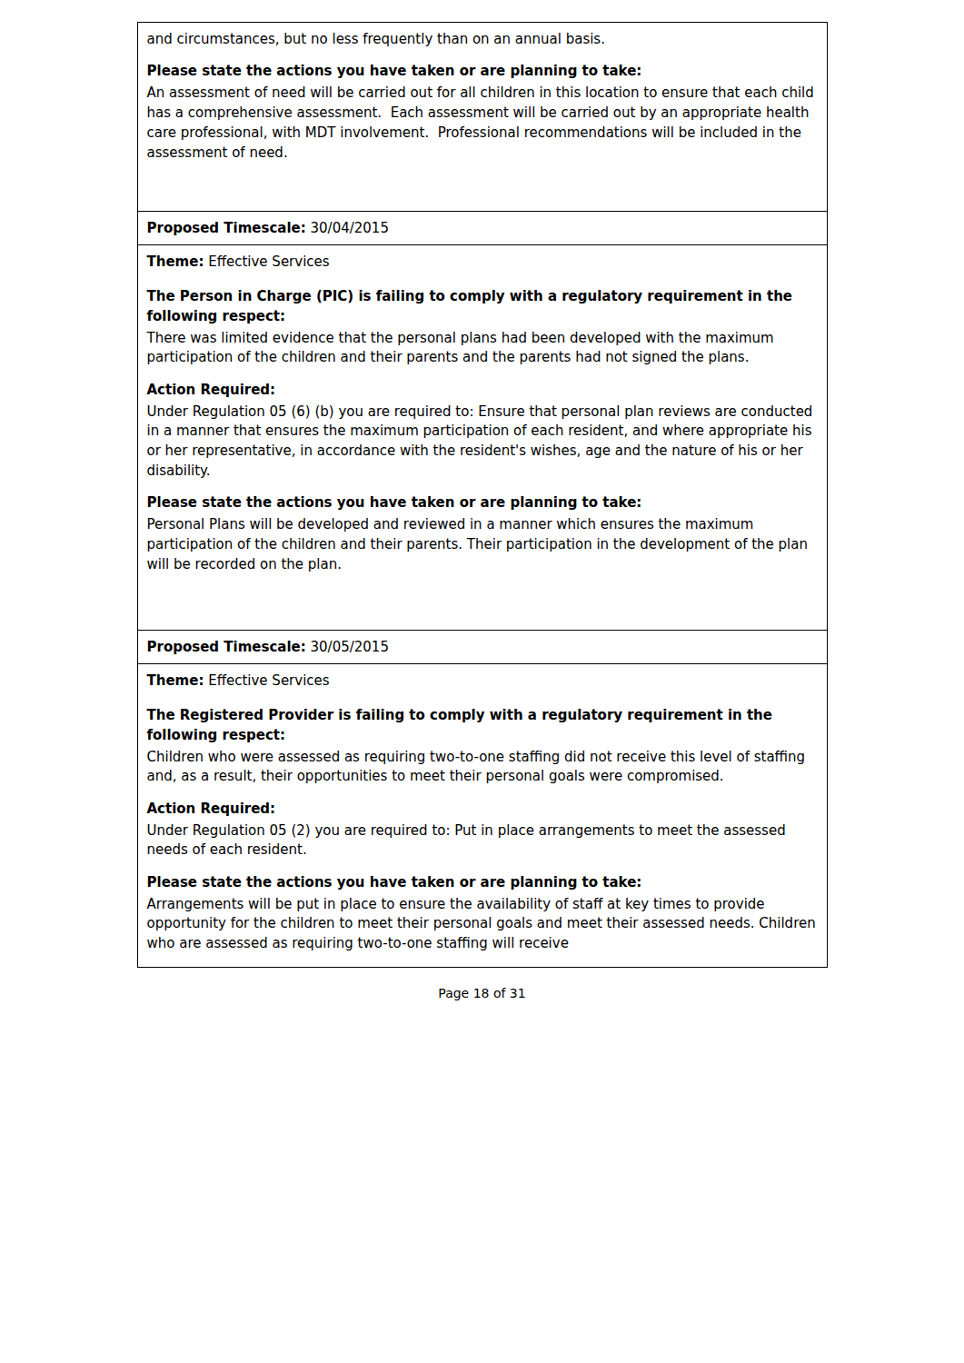and circumstances, but no less frequently than on an annual basis.
Please state the actions you have taken or are planning to take:
An assessment of need will be carried out for all children in this location to ensure that each child has a comprehensive assessment. Each assessment will be carried out by an appropriate health care professional, with MDT involvement. Professional recommendations will be included in the assessment of need.
Proposed Timescale: 30/04/2015
Theme: Effective Services
The Person in Charge (PIC) is failing to comply with a regulatory requirement in the following respect:
There was limited evidence that the personal plans had been developed with the maximum participation of the children and their parents and the parents had not signed the plans.
Action Required:
Under Regulation 05 (6) (b) you are required to: Ensure that personal plan reviews are conducted in a manner that ensures the maximum participation of each resident, and where appropriate his or her representative, in accordance with the resident's wishes, age and the nature of his or her disability.
Please state the actions you have taken or are planning to take:
Personal Plans will be developed and reviewed in a manner which ensures the maximum participation of the children and their parents. Their participation in the development of the plan will be recorded on the plan.
Proposed Timescale: 30/05/2015
Theme: Effective Services
The Registered Provider is failing to comply with a regulatory requirement in the following respect:
Children who were assessed as requiring two-to-one staffing did not receive this level of staffing and, as a result, their opportunities to meet their personal goals were compromised.
Action Required:
Under Regulation 05 (2) you are required to: Put in place arrangements to meet the assessed needs of each resident.
Please state the actions you have taken or are planning to take:
Arrangements will be put in place to ensure the availability of staff at key times to provide opportunity for the children to meet their personal goals and meet their assessed needs. Children who are assessed as requiring two-to-one staffing will receive
Page 18 of 31